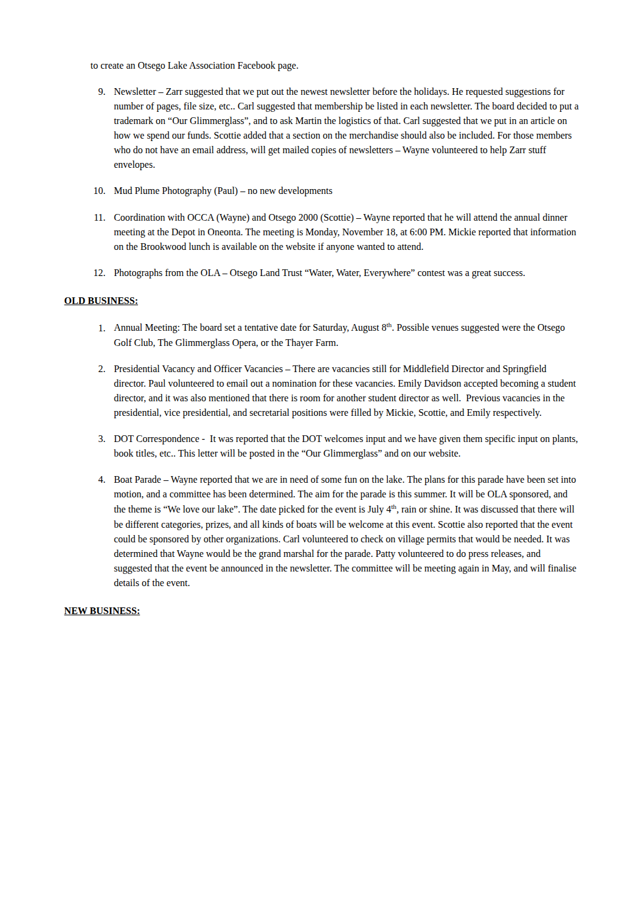to create an Otsego Lake Association Facebook page.
Newsletter – Zarr suggested that we put out the newest newsletter before the holidays. He requested suggestions for number of pages, file size, etc.. Carl suggested that membership be listed in each newsletter. The board decided to put a trademark on “Our Glimmerglass”, and to ask Martin the logistics of that. Carl suggested that we put in an article on how we spend our funds. Scottie added that a section on the merchandise should also be included. For those members who do not have an email address, will get mailed copies of newsletters – Wayne volunteered to help Zarr stuff envelopes.
Mud Plume Photography (Paul) – no new developments
Coordination with OCCA (Wayne) and Otsego 2000 (Scottie) – Wayne reported that he will attend the annual dinner meeting at the Depot in Oneonta. The meeting is Monday, November 18, at 6:00 PM. Mickie reported that information on the Brookwood lunch is available on the website if anyone wanted to attend.
Photographs from the OLA – Otsego Land Trust “Water, Water, Everywhere” contest was a great success.
OLD BUSINESS:
Annual Meeting: The board set a tentative date for Saturday, August 8th. Possible venues suggested were the Otsego Golf Club, The Glimmerglass Opera, or the Thayer Farm.
Presidential Vacancy and Officer Vacancies – There are vacancies still for Middlefield Director and Springfield director. Paul volunteered to email out a nomination for these vacancies. Emily Davidson accepted becoming a student director, and it was also mentioned that there is room for another student director as well. Previous vacancies in the presidential, vice presidential, and secretarial positions were filled by Mickie, Scottie, and Emily respectively.
DOT Correspondence - It was reported that the DOT welcomes input and we have given them specific input on plants, book titles, etc.. This letter will be posted in the “Our Glimmerglass” and on our website.
Boat Parade – Wayne reported that we are in need of some fun on the lake. The plans for this parade have been set into motion, and a committee has been determined. The aim for the parade is this summer. It will be OLA sponsored, and the theme is “We love our lake”. The date picked for the event is July 4th, rain or shine. It was discussed that there will be different categories, prizes, and all kinds of boats will be welcome at this event. Scottie also reported that the event could be sponsored by other organizations. Carl volunteered to check on village permits that would be needed. It was determined that Wayne would be the grand marshal for the parade. Patty volunteered to do press releases, and suggested that the event be announced in the newsletter. The committee will be meeting again in May, and will finalise details of the event.
NEW BUSINESS: